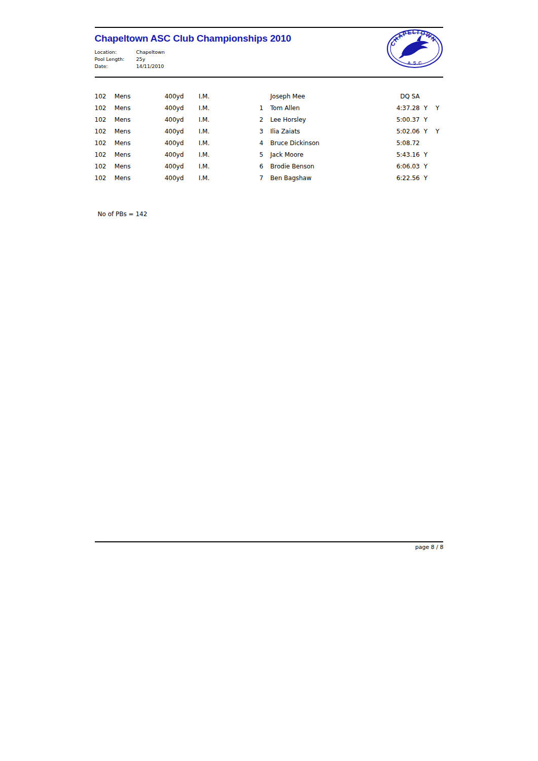Chapeltown ASC Club Championships 2010
| Location: | Chapeltown |
| Pool Length: | 25y |
| Date: | 14/11/2010 |
CHAPELTOWN A.S.C
| 102 | Mens | 400yd | I.M. | | Joseph Mee | DQ SA | | |
| 102 | Mens | 400yd | I.M. | 1 | Tom Allen | 4:37.28 | Y | Y |
| 102 | Mens | 400yd | I.M. | 2 | Lee Horsley | 5:00.37 | Y | |
| 102 | Mens | 400yd | I.M. | 3 | Ilia Zaiats | 5:02.06 | Y | Y |
| 102 | Mens | 400yd | I.M. | 4 | Bruce Dickinson | 5:08.72 | | |
| 102 | Mens | 400yd | I.M. | 5 | Jack Moore | 5:43.16 | Y | |
| 102 | Mens | 400yd | I.M. | 6 | Brodie Benson | 6:06.03 | Y | |
| 102 | Mens | 400yd | I.M. | 7 | Ben Bagshaw | 6:22.56 | Y | |
No of PBs = 142
page 8 / 8